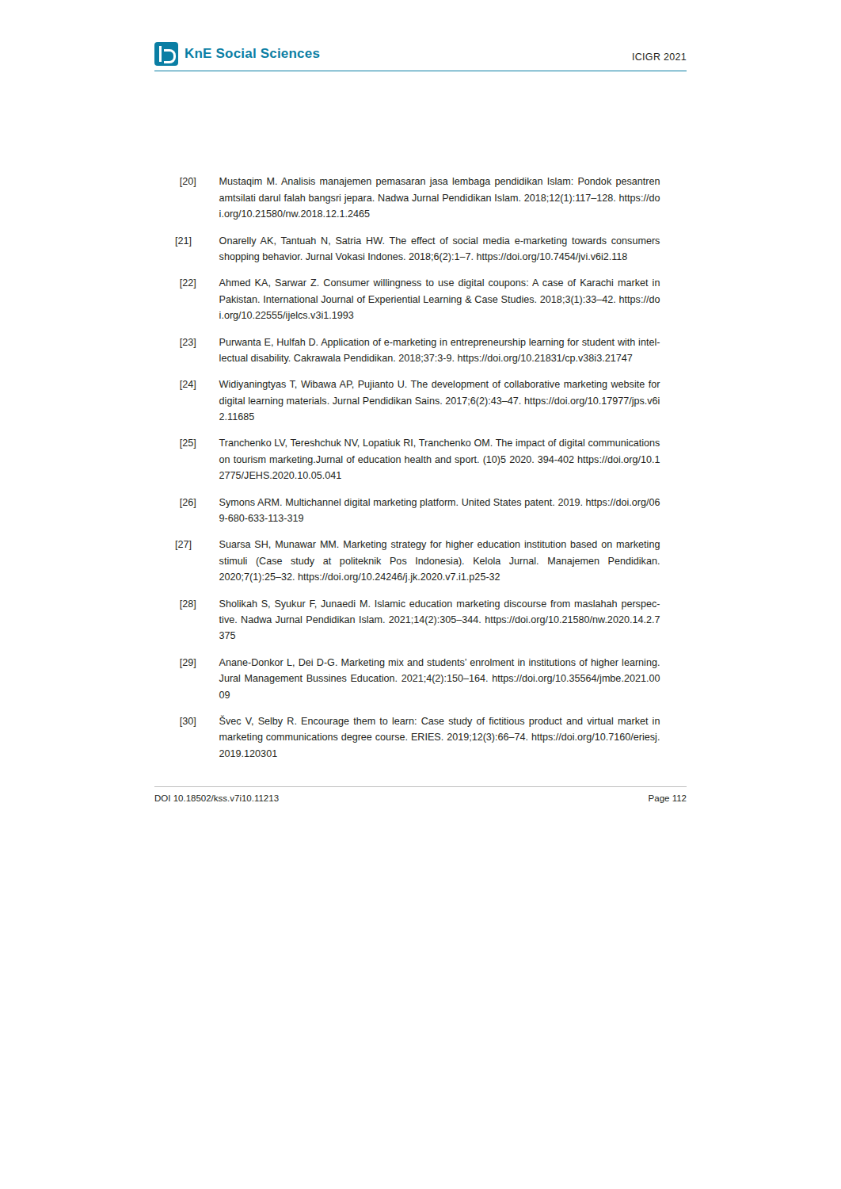KnE Social Sciences
ICIGR 2021
[20] Mustaqim M. Analisis manajemen pemasaran jasa lembaga pendidikan Islam: Pondok pesantren amtsilati darul falah bangsri jepara. Nadwa Jurnal Pendidikan Islam. 2018;12(1):117–128. https://doi.org/10.21580/nw.2018.12.1.2465
[21] Onarelly AK, Tantuah N, Satria HW. The effect of social media e-marketing towards consumers shopping behavior. Jurnal Vokasi Indones. 2018;6(2):1–7. https://doi.org/10.7454/jvi.v6i2.118
[22] Ahmed KA, Sarwar Z. Consumer willingness to use digital coupons: A case of Karachi market in Pakistan. International Journal of Experiential Learning & Case Studies. 2018;3(1):33–42. https://doi.org/10.22555/ijelcs.v3i1.1993
[23] Purwanta E, Hulfah D. Application of e-marketing in entrepreneurship learning for student with intellectual disability. Cakrawala Pendidikan. 2018;37:3-9. https://doi.org/10.21831/cp.v38i3.21747
[24] Widiyaningtyas T, Wibawa AP, Pujianto U. The development of collaborative marketing website for digital learning materials. Jurnal Pendidikan Sains. 2017;6(2):43–47. https://doi.org/10.17977/jps.v6i2.11685
[25] Tranchenko LV, Tereshchuk NV, Lopatiuk RI, Tranchenko OM. The impact of digital communications on tourism marketing.Jurnal of education health and sport. (10)5 2020. 394-402 https://doi.org/10.12775/JEHS.2020.10.05.041
[26] Symons ARM. Multichannel digital marketing platform. United States patent. 2019. https://doi.org/069-680-633-113-319
[27] Suarsa SH, Munawar MM. Marketing strategy for higher education institution based on marketing stimuli (Case study at politeknik Pos Indonesia). Kelola Jurnal. Manajemen Pendidikan. 2020;7(1):25–32. https://doi.org/10.24246/j.jk.2020.v7.i1.p25-32
[28] Sholikah S, Syukur F, Junaedi M. Islamic education marketing discourse from maslahah perspective. Nadwa Jurnal Pendidikan Islam. 2021;14(2):305–344. https://doi.org/10.21580/nw.2020.14.2.7375
[29] Anane-Donkor L, Dei D-G. Marketing mix and students’ enrolment in institutions of higher learning. Jural Management Bussines Education. 2021;4(2):150–164. https://doi.org/10.35564/jmbe.2021.0009
[30] Švec V, Selby R. Encourage them to learn: Case study of fictitious product and virtual market in marketing communications degree course. ERIES. 2019;12(3):66–74. https://doi.org/10.7160/eriesj.2019.120301
DOI 10.18502/kss.v7i10.11213
Page 112